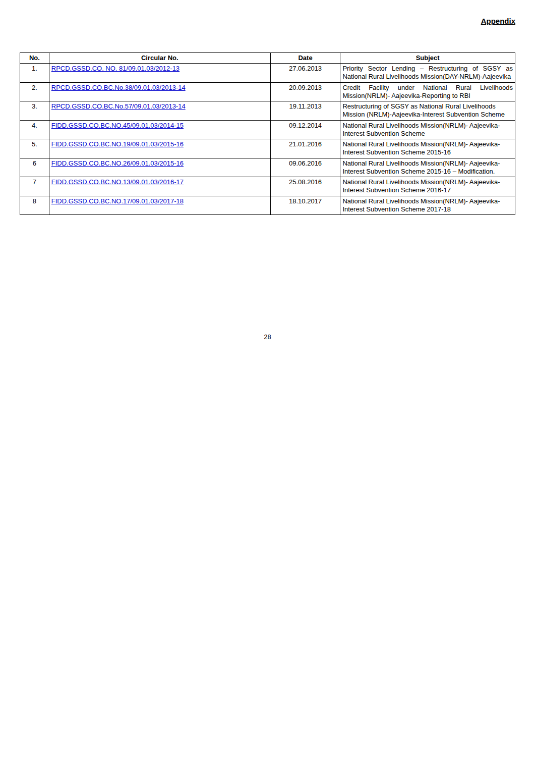Appendix
| No. | Circular No. | Date | Subject |
| --- | --- | --- | --- |
| 1. | RPCD.GSSD.CO. NO. 81/09.01.03/2012-13 | 27.06.2013 | Priority Sector Lending – Restructuring of SGSY as National Rural Livelihoods Mission(DAY-NRLM)-Aajeevika |
| 2. | RPCD.GSSD.CO.BC.No.38/09.01.03/2013-14 | 20.09.2013 | Credit Facility under National Rural Livelihoods Mission(NRLM)- Aajeevika-Reporting to RBI |
| 3. | RPCD.GSSD.CO.BC.No.57/09.01.03/2013-14 | 19.11.2013 | Restructuring of SGSY as National Rural Livelihoods Mission (NRLM)-Aajeevika-Interest Subvention Scheme |
| 4. | FIDD.GSSD.CO.BC.NO.45/09.01.03/2014-15 | 09.12.2014 | National Rural Livelihoods Mission(NRLM)- Aajeevika-Interest Subvention Scheme |
| 5. | FIDD.GSSD.CO.BC.NO.19/09.01.03/2015-16 | 21.01.2016 | National Rural Livelihoods Mission(NRLM)- Aajeevika-Interest Subvention Scheme 2015-16 |
| 6 | FIDD.GSSD.CO.BC.NO.26/09.01.03/2015-16 | 09.06.2016 | National Rural Livelihoods Mission(NRLM)- Aajeevika-Interest Subvention Scheme 2015-16 – Modification. |
| 7 | FIDD.GSSD.CO.BC.NO.13/09.01.03/2016-17 | 25.08.2016 | National Rural Livelihoods Mission(NRLM)- Aajeevika-Interest Subvention Scheme 2016-17 |
| 8 | FIDD.GSSD.CO.BC.NO.17/09.01.03/2017-18 | 18.10.2017 | National Rural Livelihoods Mission(NRLM)- Aajeevika-Interest Subvention Scheme 2017-18 |
28